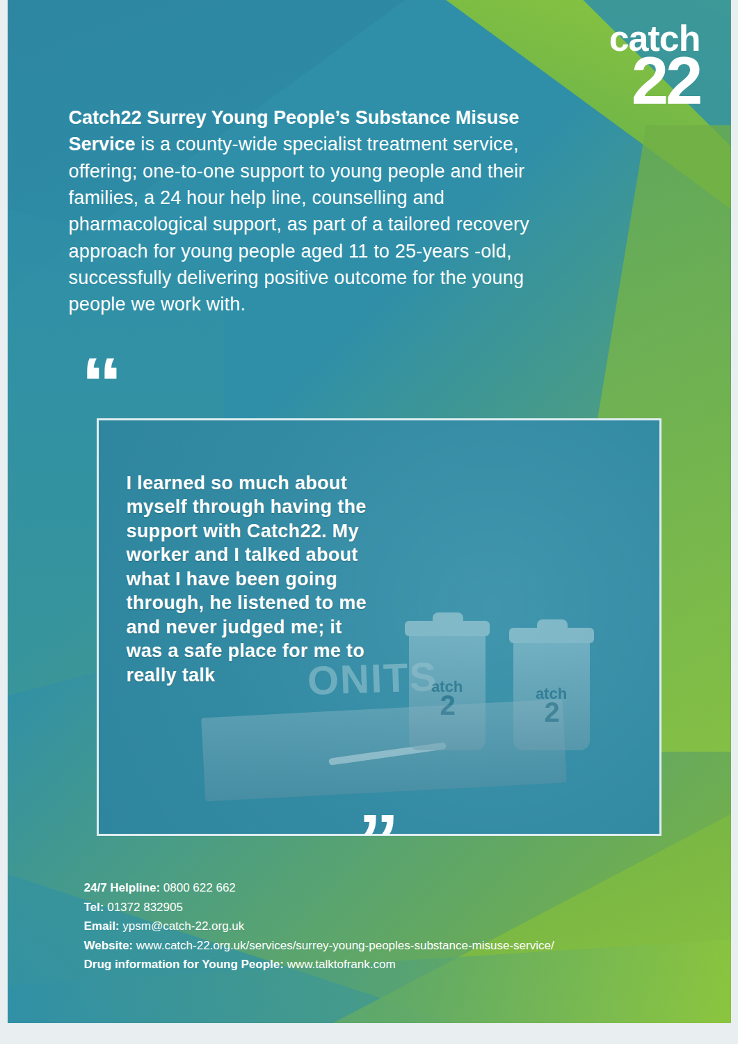catch 22
Catch22 Surrey Young People’s Substance Misuse Service is a county-wide specialist treatment service, offering; one-to-one support to young people and their families, a 24 hour help line, counselling and pharmacological support, as part of a tailored recovery approach for young people aged 11 to 25-years -old, successfully delivering positive outcome for the young people we work with.
“
ONITS
atch 2
atch 2
I learned so much about myself through having the support with Catch22. My worker and I talked about what I have been going through, he listened to me and never judged me; it was a safe place for me to really talk
”
24/7 Helpline: 0800 622 662
Tel: 01372 832905
Email: ypsm@catch-22.org.uk
Website: www.catch-22.org.uk/services/surrey-young-peoples-substance-misuse-service/
Drug information for Young People: www.talktofrank.com